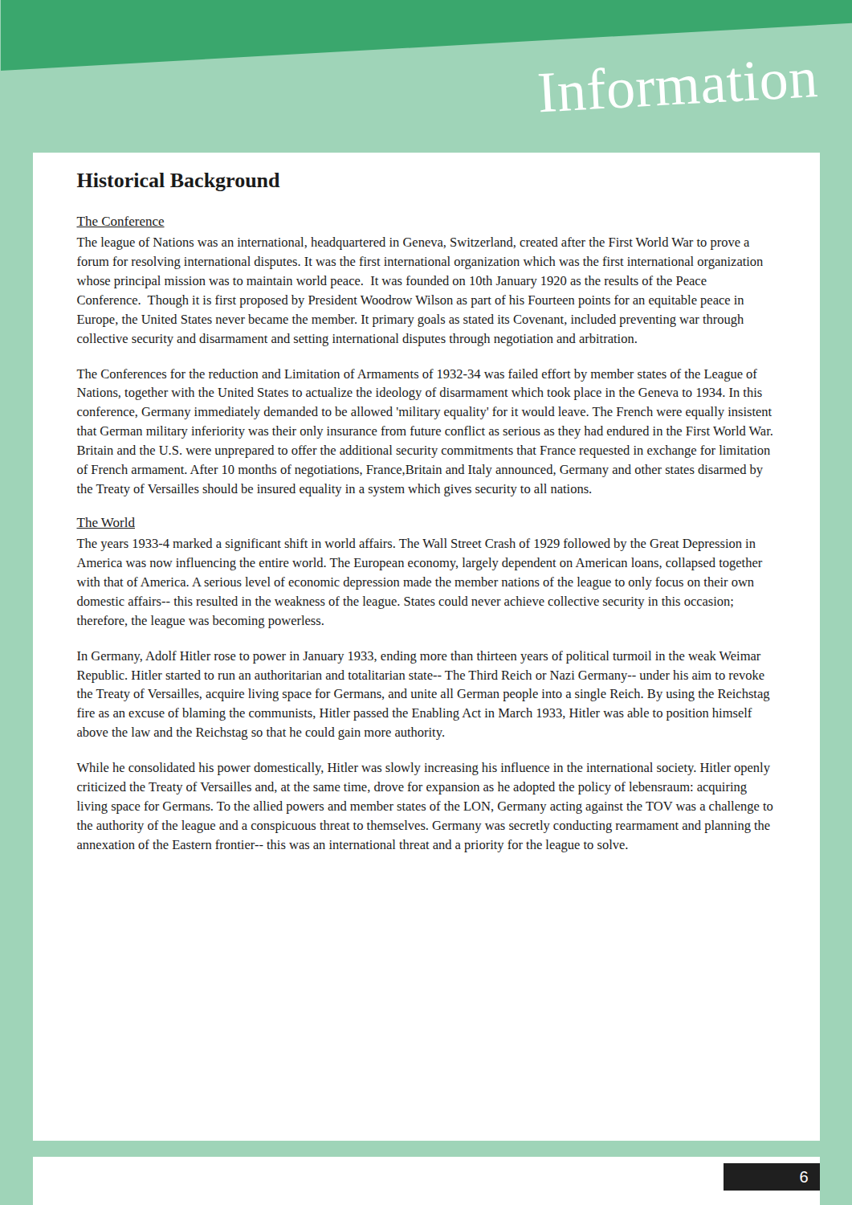Information
Historical Background
The Conference
The league of Nations was an international, headquartered in Geneva, Switzerland, created after the First World War to prove a forum for resolving international disputes. It was the first international organization which was the first international organization whose principal mission was to maintain world peace. It was founded on 10th January 1920 as the results of the Peace Conference. Though it is first proposed by President Woodrow Wilson as part of his Fourteen points for an equitable peace in Europe, the United States never became the member. It primary goals as stated its Covenant, included preventing war through collective security and disarmament and setting international disputes through negotiation and arbitration.
The Conferences for the reduction and Limitation of Armaments of 1932-34 was failed effort by member states of the League of Nations, together with the United States to actualize the ideology of disarmament which took place in the Geneva to 1934. In this conference, Germany immediately demanded to be allowed 'military equality' for it would leave. The French were equally insistent that German military inferiority was their only insurance from future conflict as serious as they had endured in the First World War. Britain and the U.S. were unprepared to offer the additional security commitments that France requested in exchange for limitation of French armament. After 10 months of negotiations, France,Britain and Italy announced, Germany and other states disarmed by the Treaty of Versailles should be insured equality in a system which gives security to all nations.
The World
The years 1933-4 marked a significant shift in world affairs. The Wall Street Crash of 1929 followed by the Great Depression in America was now influencing the entire world. The European economy, largely dependent on American loans, collapsed together with that of America. A serious level of economic depression made the member nations of the league to only focus on their own domestic affairs-- this resulted in the weakness of the league. States could never achieve collective security in this occasion; therefore, the league was becoming powerless.
In Germany, Adolf Hitler rose to power in January 1933, ending more than thirteen years of political turmoil in the weak Weimar Republic. Hitler started to run an authoritarian and totalitarian state-- The Third Reich or Nazi Germany-- under his aim to revoke the Treaty of Versailles, acquire living space for Germans, and unite all German people into a single Reich. By using the Reichstag fire as an excuse of blaming the communists, Hitler passed the Enabling Act in March 1933, Hitler was able to position himself above the law and the Reichstag so that he could gain more authority.
While he consolidated his power domestically, Hitler was slowly increasing his influence in the international society. Hitler openly criticized the Treaty of Versailles and, at the same time, drove for expansion as he adopted the policy of lebensraum: acquiring living space for Germans. To the allied powers and member states of the LON, Germany acting against the TOV was a challenge to the authority of the league and a conspicuous threat to themselves. Germany was secretly conducting rearmament and planning the annexation of the Eastern frontier-- this was an international threat and a priority for the league to solve.
6